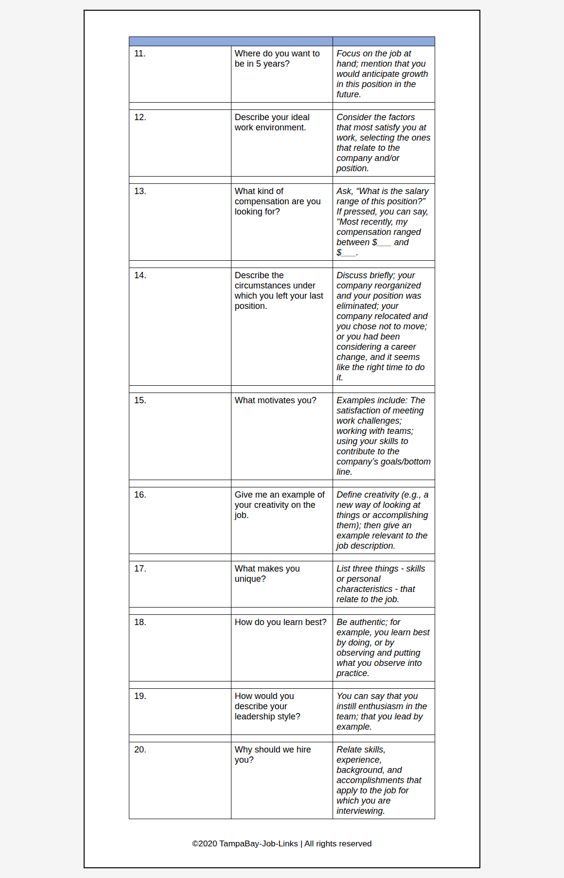| 11. | Where do you want to be in 5 years? | Focus on the job at hand; mention that you would anticipate growth in this position in the future. |
| 12. | Describe your ideal work environment. | Consider the factors that most satisfy you at work, selecting the ones that relate to the company and/or position. |
| 13. | What kind of compensation are you looking for? | Ask, “What is the salary range of this position?” If pressed, you can say, “Most recently, my compensation ranged between $___ and $___. |
| 14. | Describe the circumstances under which you left your last position. | Discuss briefly; your company reorganized and your position was eliminated; your company relocated and you chose not to move; or you had been considering a career change, and it seems like the right time to do it. |
| 15. | What motivates you? | Examples include: The satisfaction of meeting work challenges; working with teams; using your skills to contribute to the company’s goals/bottom line. |
| 16. | Give me an example of your creativity on the job. | Define creativity (e.g., a new way of looking at things or accomplishing them); then give an example relevant to the job description. |
| 17. | What makes you unique? | List three things - skills or personal characteristics - that relate to the job. |
| 18. | How do you learn best? | Be authentic; for example, you learn best by doing, or by observing and putting what you observe into practice. |
| 19. | How would you describe your leadership style? | You can say that you instill enthusiasm in the team; that you lead by example. |
| 20. | Why should we hire you? | Relate skills, experience, background, and accomplishments that apply to the job for which you are interviewing. |
©2020 TampaBay-Job-Links | All rights reserved